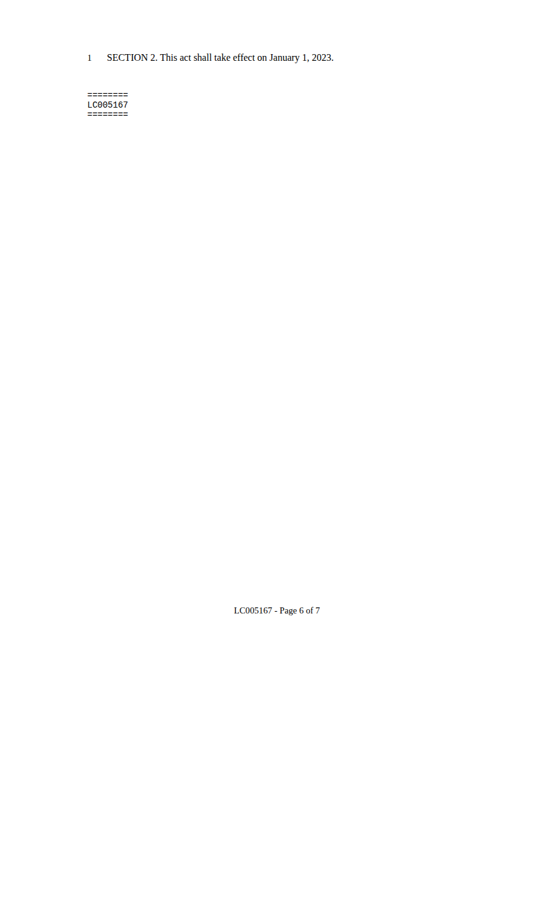1
SECTION 2. This act shall take effect on January 1, 2023.
========
LC005167
========
LC005167 - Page 6 of 7